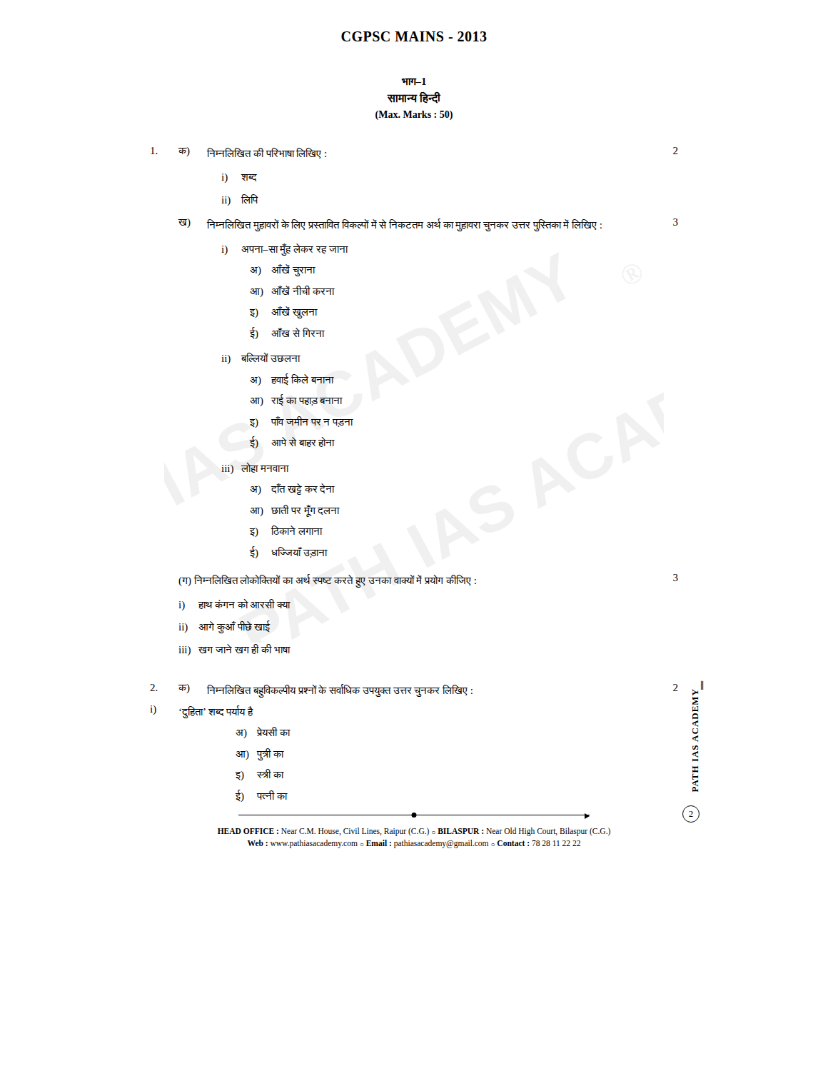®
IAS ACADEMY
PATH IAS ACADEMY
CGPSC MAINS - 2013
भाग–1
सामान्य हिन्दी
(Max. Marks : 50)
| 1. | क) | निम्नलिखित की परिभाषा लिखिए : | 2 |
| | | i) शब्द ii) लिपि | |
| | ख) | निम्नलिखित मुहावरों के लिए प्रस्तावित विकल्पों में से निकटतम अर्थ का मुहावरा चुनकर उत्तर पुस्तिका में लिखिए : | 3 |
| | | i) अपना–सा मुँह लेकर रह जाना अ) आँखें चुराना आ) आँखें नीची करना इ) आँखें खुलना ई) आँख से गिरना ii) बल्लियों उछलना अ) हवाई किले बनाना आ) राई का पहाड़ बनाना इ) पाँव जमीन पर न पड़ना ई) आपे से बाहर होना iii) लोहा मनवाना अ) दाँत खट्टे कर देना आ) छाती पर मूँग दलना इ) ठिकाने लगाना ई) धज्जियाँ उड़ाना | |
| | (ग) निम्नलिखित लोकोक्तियों का अर्थ स्पष्ट करते हुए उनका वाक्यों में प्रयोग कीजिए : | 3 |
| | i) हाथ कंगन को आरसी क्या ii) आगे कुआँ पीछे खाई iii) खग जाने खग ही की भाषा | |
| 2. | क) | निम्नलिखित बहुविकल्पीय प्रश्नों के सर्वाधिक उपयुक्त उत्तर चुनकर लिखिए : | 2 |
| i) | ‘दुहिता’ शब्द पर्याय है अ) प्रेयसी का आ) पुत्री का इ) स्त्री का ई) पत्नी का | |
∥
PATH IAS ACADEMY
2
HEAD OFFICE : Near C.M. House, Civil Lines, Raipur (C.G.) ○ BILASPUR : Near Old High Court, Bilaspur (C.G.)
Web : www.pathiasacademy.com ○ Email : pathiasacademy@gmail.com ○ Contact : 78 28 11 22 22